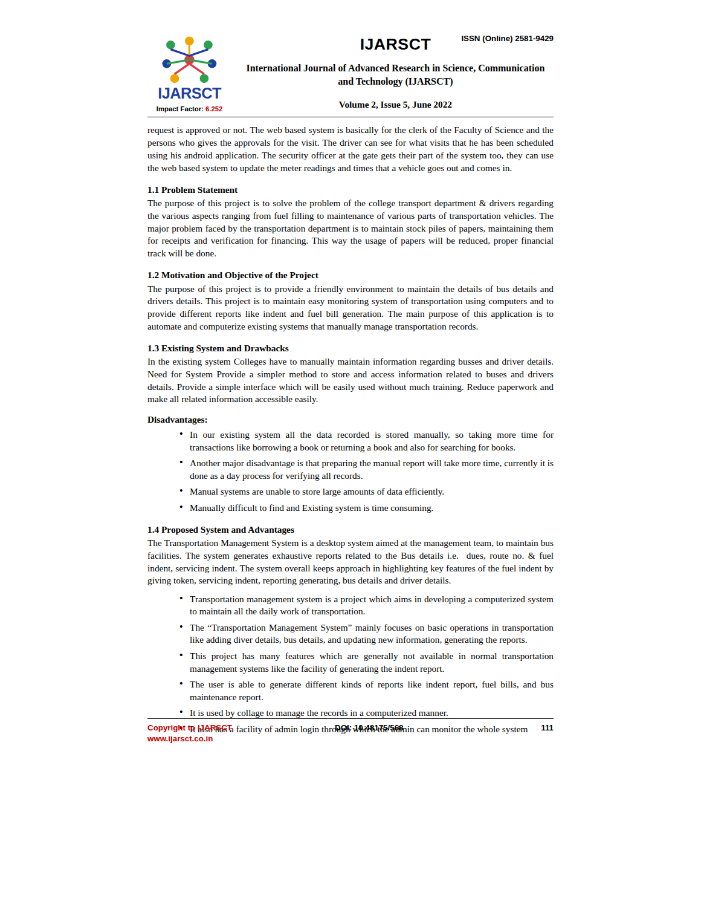IJARSCT
Impact Factor: 6.252
ISSN (Online) 2581-9429
IJARSCT
International Journal of Advanced Research in Science, Communication and Technology (IJARSCT)
Volume 2, Issue 5, June 2022
request is approved or not. The web based system is basically for the clerk of the Faculty of Science and the persons who gives the approvals for the visit. The driver can see for what visits that he has been scheduled using his android application. The security officer at the gate gets their part of the system too, they can use the web based system to update the meter readings and times that a vehicle goes out and comes in.
1.1 Problem Statement
The purpose of this project is to solve the problem of the college transport department & drivers regarding the various aspects ranging from fuel filling to maintenance of various parts of transportation vehicles. The major problem faced by the transportation department is to maintain stock piles of papers, maintaining them for receipts and verification for financing. This way the usage of papers will be reduced, proper financial track will be done.
1.2 Motivation and Objective of the Project
The purpose of this project is to provide a friendly environment to maintain the details of bus details and drivers details. This project is to maintain easy monitoring system of transportation using computers and to provide different reports like indent and fuel bill generation. The main purpose of this application is to automate and computerize existing systems that manually manage transportation records.
1.3 Existing System and Drawbacks
In the existing system Colleges have to manually maintain information regarding busses and driver details. Need for System Provide a simpler method to store and access information related to buses and drivers details. Provide a simple interface which will be easily used without much training. Reduce paperwork and make all related information accessible easily.
Disadvantages:
In our existing system all the data recorded is stored manually, so taking more time for transactions like borrowing a book or returning a book and also for searching for books.
Another major disadvantage is that preparing the manual report will take more time, currently it is done as a day process for verifying all records.
Manual systems are unable to store large amounts of data efficiently.
Manually difficult to find and Existing system is time consuming.
1.4 Proposed System and Advantages
The Transportation Management System is a desktop system aimed at the management team, to maintain bus facilities. The system generates exhaustive reports related to the Bus details i.e. dues, route no. & fuel indent, servicing indent. The system overall keeps approach in highlighting key features of the fuel indent by giving token, servicing indent, reporting generating, bus details and driver details.
Transportation management system is a project which aims in developing a computerized system to maintain all the daily work of transportation.
The “Transportation Management System” mainly focuses on basic operations in transportation like adding diver details, bus details, and updating new information, generating the reports.
This project has many features which are generally not available in normal transportation management systems like the facility of generating the indent report.
The user is able to generate different kinds of reports like indent report, fuel bills, and bus maintenance report.
It is used by collage to manage the records in a computerized manner.
It also has a facility of admin login through which the admin can monitor the whole system
Copyright to IJARSCT www.ijarsct.co.in
DOI: 10.48175/568
111